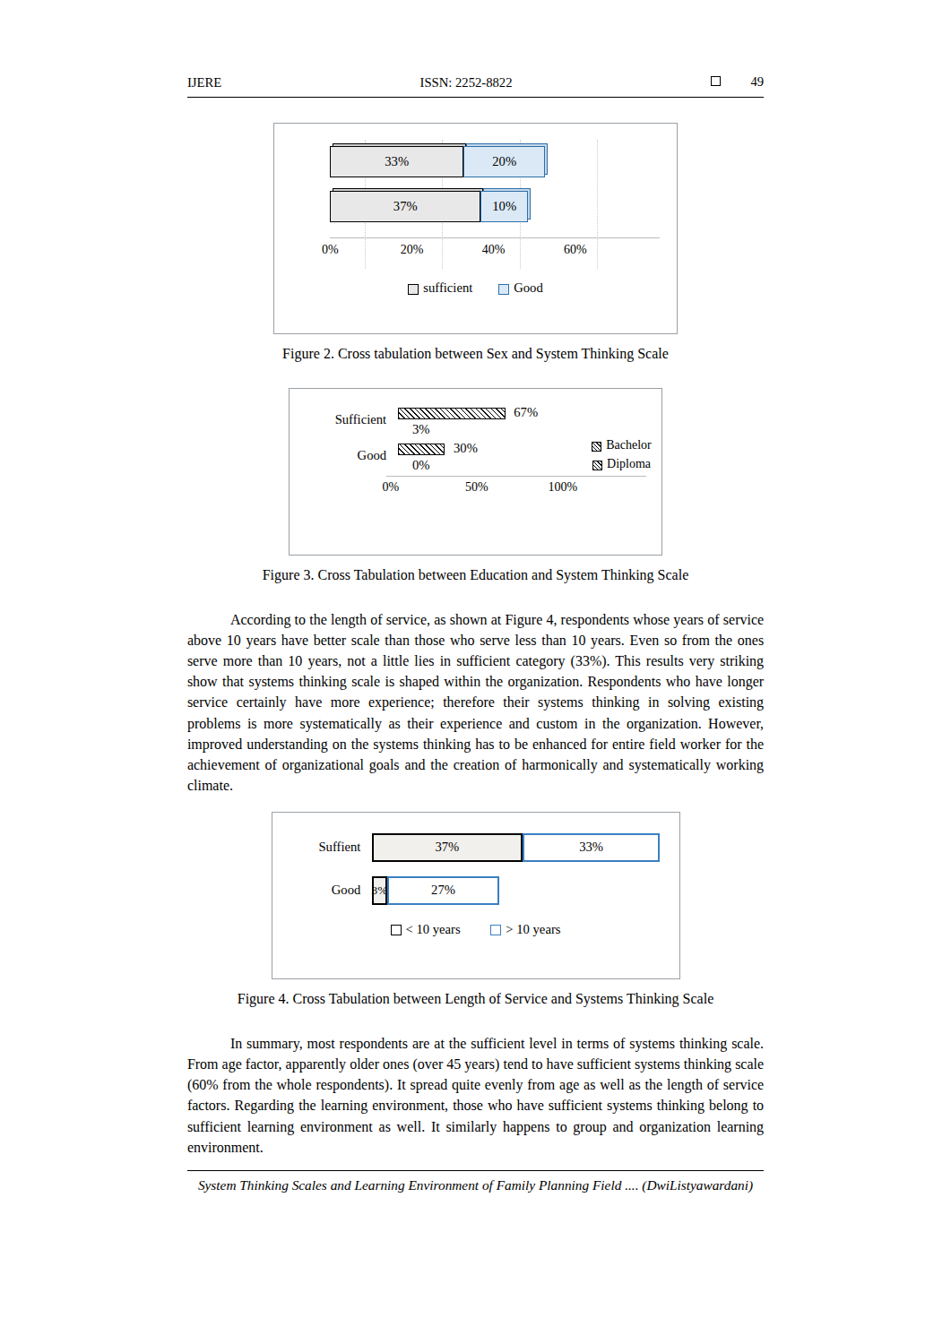IJERE
ISSN: 2252-8822
49
33%
20%
37%
10%
0% 20% 40% 60%
sufficient Good
Figure 2. Cross tabulation between Sex and System Thinking Scale
Sufficient
67%
3%
Good
30%
0%
0% 50% 100%
Bachelor
Diploma
Figure 3. Cross Tabulation between Education and System Thinking Scale
According to the length of service, as shown at Figure 4, respondents whose years of service above 10 years have better scale than those who serve less than 10 years. Even so from the ones serve more than 10 years, not a little lies in sufficient category (33%). This results very striking show that systems thinking scale is shaped within the organization. Respondents who have longer service certainly have more experience; therefore their systems thinking in solving existing problems is more systematically as their experience and custom in the organization. However, improved understanding on the systems thinking has to be enhanced for entire field worker for the achievement of organizational goals and the creation of harmonically and systematically working climate.
Suffient
37%
33%
Good
3%
27%
< 10 years > 10 years
Figure 4. Cross Tabulation between Length of Service and Systems Thinking Scale
In summary, most respondents are at the sufficient level in terms of systems thinking scale. From age factor, apparently older ones (over 45 years) tend to have sufficient systems thinking scale (60% from the whole respondents). It spread quite evenly from age as well as the length of service factors. Regarding the learning environment, those who have sufficient systems thinking belong to sufficient learning environment as well. It similarly happens to group and organization learning environment.
System Thinking Scales and Learning Environment of Family Planning Field .... (DwiListyawardani)